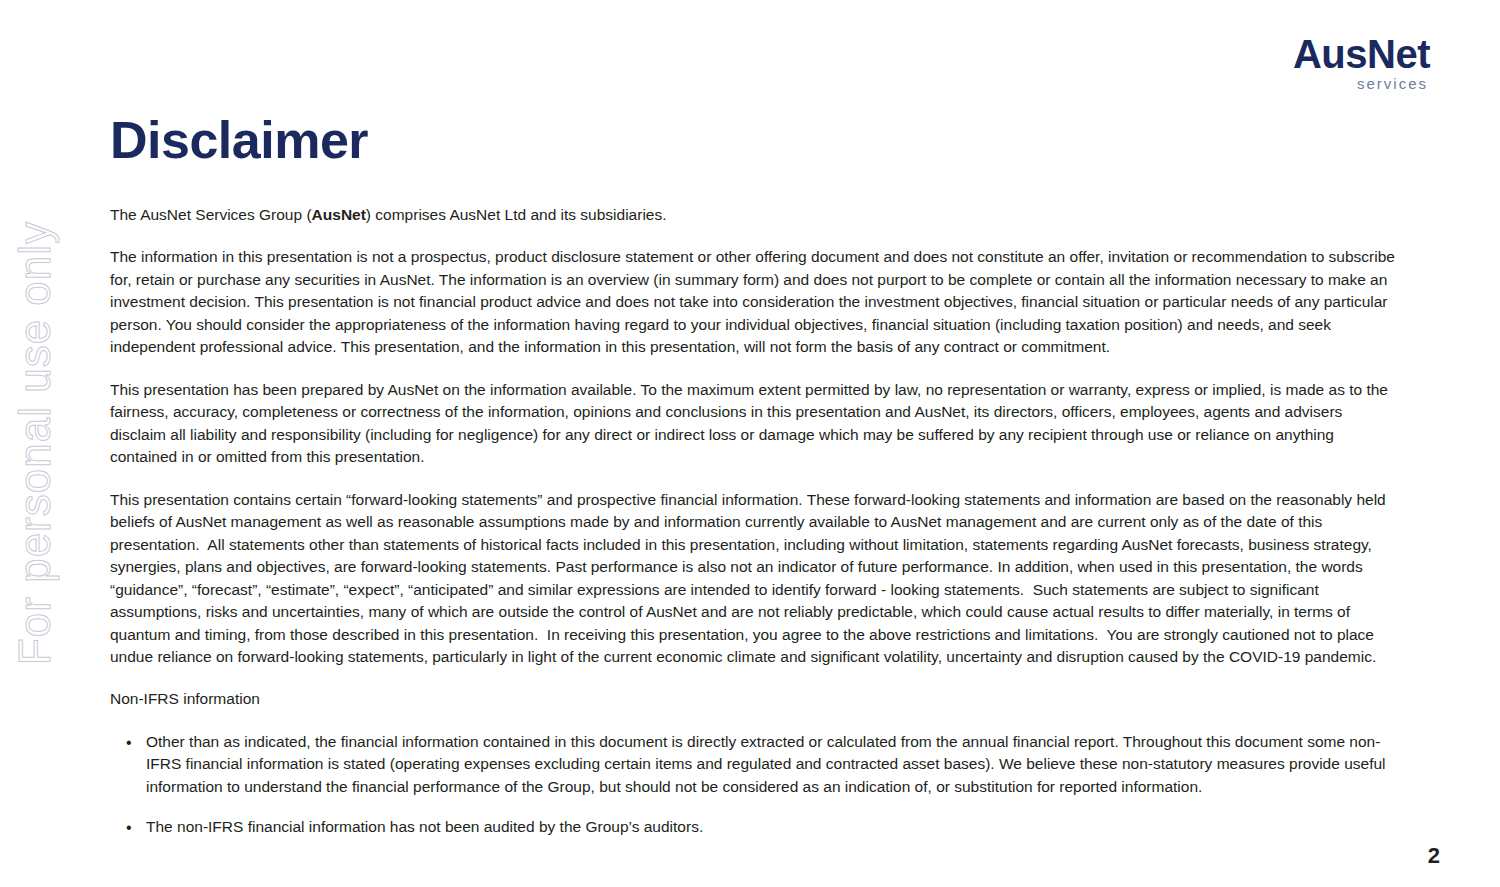For personal use only
Aus Net
services
Disclaimer
The AusNet Services Group (AusNet) comprises AusNet Ltd and its subsidiaries.
The information in this presentation is not a prospectus, product disclosure statement or other offering document and does not constitute an offer, invitation or recommendation to subscribe for, retain or purchase any securities in AusNet. The information is an overview (in summary form) and does not purport to be complete or contain all the information necessary to make an investment decision. This presentation is not financial product advice and does not take into consideration the investment objectives, financial situation or particular needs of any particular person. You should consider the appropriateness of the information having regard to your individual objectives, financial situation (including taxation position) and needs, and seek independent professional advice. This presentation, and the information in this presentation, will not form the basis of any contract or commitment.
This presentation has been prepared by AusNet on the information available. To the maximum extent permitted by law, no representation or warranty, express or implied, is made as to the fairness, accuracy, completeness or correctness of the information, opinions and conclusions in this presentation and AusNet, its directors, officers, employees, agents and advisers disclaim all liability and responsibility (including for negligence) for any direct or indirect loss or damage which may be suffered by any recipient through use or reliance on anything contained in or omitted from this presentation.
This presentation contains certain “forward-looking statements” and prospective financial information. These forward-looking statements and information are based on the reasonably held beliefs of AusNet management as well as reasonable assumptions made by and information currently available to AusNet management and are current only as of the date of this presentation. All statements other than statements of historical facts included in this presentation, including without limitation, statements regarding AusNet forecasts, business strategy, synergies, plans and objectives, are forward-looking statements. Past performance is also not an indicator of future performance. In addition, when used in this presentation, the words “guidance”, “forecast”, “estimate”, “expect”, “anticipated” and similar expressions are intended to identify forward - looking statements. Such statements are subject to significant assumptions, risks and uncertainties, many of which are outside the control of AusNet and are not reliably predictable, which could cause actual results to differ materially, in terms of quantum and timing, from those described in this presentation. In receiving this presentation, you agree to the above restrictions and limitations. You are strongly cautioned not to place undue reliance on forward-looking statements, particularly in light of the current economic climate and significant volatility, uncertainty and disruption caused by the COVID-19 pandemic.
Non-IFRS information
Other than as indicated, the financial information contained in this document is directly extracted or calculated from the annual financial report. Throughout this document some non-IFRS financial information is stated (operating expenses excluding certain items and regulated and contracted asset bases). We believe these non-statutory measures provide useful information to understand the financial performance of the Group, but should not be considered as an indication of, or substitution for reported information.
The non-IFRS financial information has not been audited by the Group’s auditors.
2